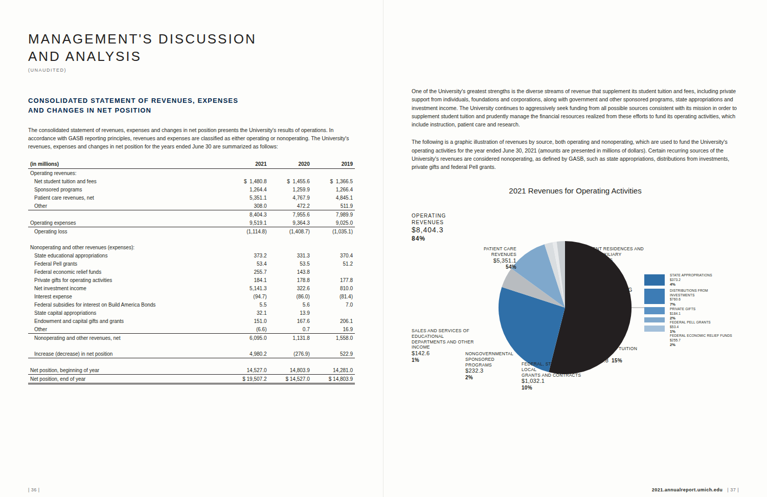MANAGEMENT'S DISCUSSION
AND ANALYSIS
(UNAUDITED)
CONSOLIDATED STATEMENT OF REVENUES, EXPENSES
AND CHANGES IN NET POSITION
The consolidated statement of revenues, expenses and changes in net position presents the University's results of operations. In accordance with GASB reporting principles, revenues and expenses are classified as either operating or nonoperating. The University's revenues, expenses and changes in net position for the years ended June 30 are summarized as follows:
| (in millions) | 2021 | 2020 | 2019 |
| --- | --- | --- | --- |
| Operating revenues: | | | |
| Net student tuition and fees | $ 1,480.8 | $ 1,455.6 | $ 1,366.5 |
| Sponsored programs | 1,264.4 | 1,259.9 | 1,266.4 |
| Patient care revenues, net | 5,351.1 | 4,767.9 | 4,845.1 |
| Other | 308.0 | 472.2 | 511.9 |
| | 8,404.3 | 7,955.6 | 7,989.9 |
| Operating expenses | 9,519.1 | 9,364.3 | 9,025.0 |
| Operating loss | (1,114.8) | (1,408.7) | (1,035.1) |
| Nonoperating and other revenues (expenses): | | | |
| State educational appropriations | 373.2 | 331.3 | 370.4 |
| Federal Pell grants | 53.4 | 53.5 | 51.2 |
| Federal economic relief funds | 255.7 | 143.8 | |
| Private gifts for operating activities | 184.1 | 178.8 | 177.8 |
| Net investment income | 5,141.3 | 322.6 | 810.0 |
| Interest expense | (94.7) | (86.0) | (81.4) |
| Federal subsidies for interest on Build America Bonds | 5.5 | 5.6 | 7.0 |
| State capital appropriations | 32.1 | 13.9 | |
| Endowment and capital gifts and grants | 151.0 | 167.6 | 206.1 |
| Other | (6.6) | 0.7 | 16.9 |
| Nonoperating and other revenues, net | 6,095.0 | 1,131.8 | 1,558.0 |
| Increase (decrease) in net position | 4,980.2 | (276.9) | 522.9 |
| Net position, beginning of year | 14,527.0 | 14,803.9 | 14,281.0 |
| Net position, end of year | $ 19,507.2 | $ 14,527.0 | $ 14,803.9 |
| 36 |
One of the University's greatest strengths is the diverse streams of revenue that supplement its student tuition and fees, including private support from individuals, foundations and corporations, along with government and other sponsored programs, state appropriations and investment income. The University continues to aggressively seek funding from all possible sources consistent with its mission in order to supplement student tuition and prudently manage the financial resources realized from these efforts to fund its operating activities, which include instruction, patient care and research.
The following is a graphic illustration of revenues by source, both operating and nonoperating, which are used to fund the University's operating activities for the year ended June 30, 2021 (amounts are presented in millions of dollars). Certain recurring sources of the University's revenues are considered nonoperating, as defined by GASB, such as state appropriations, distributions from investments, private gifts and federal Pell grants.
2021 Revenues for Operating Activities
OPERATING
REVENUES
$8,404.3
84%
PATIENT CARE REVENUES
$5,351.1
54%
SALES AND SERVICES OF EDUCATIONAL
DEPARTMENTS AND OTHER INCOME
$142.6
1%
NONGOVERNMENTAL
SPONSORED PROGRAMS
$232.3
2%
FEDERAL, STATE AND LOCAL
GRANTS AND CONTRACTS
$1,032.1
10%
NET STUDENT TUITION AND FEES
$1,480.8 15%
STUDENT RESIDENCES AND
OTHER AUXILIARY ENTERPRISES
$165.4
2%
NONOPERATING
REVENUES
$1,627.0
16%
STATE APPROPRIATIONS
$373.2
4%
DISTRIBUTIONS FROM
INVESTMENTS
$760.6
7%
PRIVATE GIFTS
$184.1
2%
FEDERAL PELL GRANTS
$53.4
1%
FEDERAL ECONOMIC RELIEF FUNDS
$255.7
2%
2021.annualreport.umich.edu | 37 |